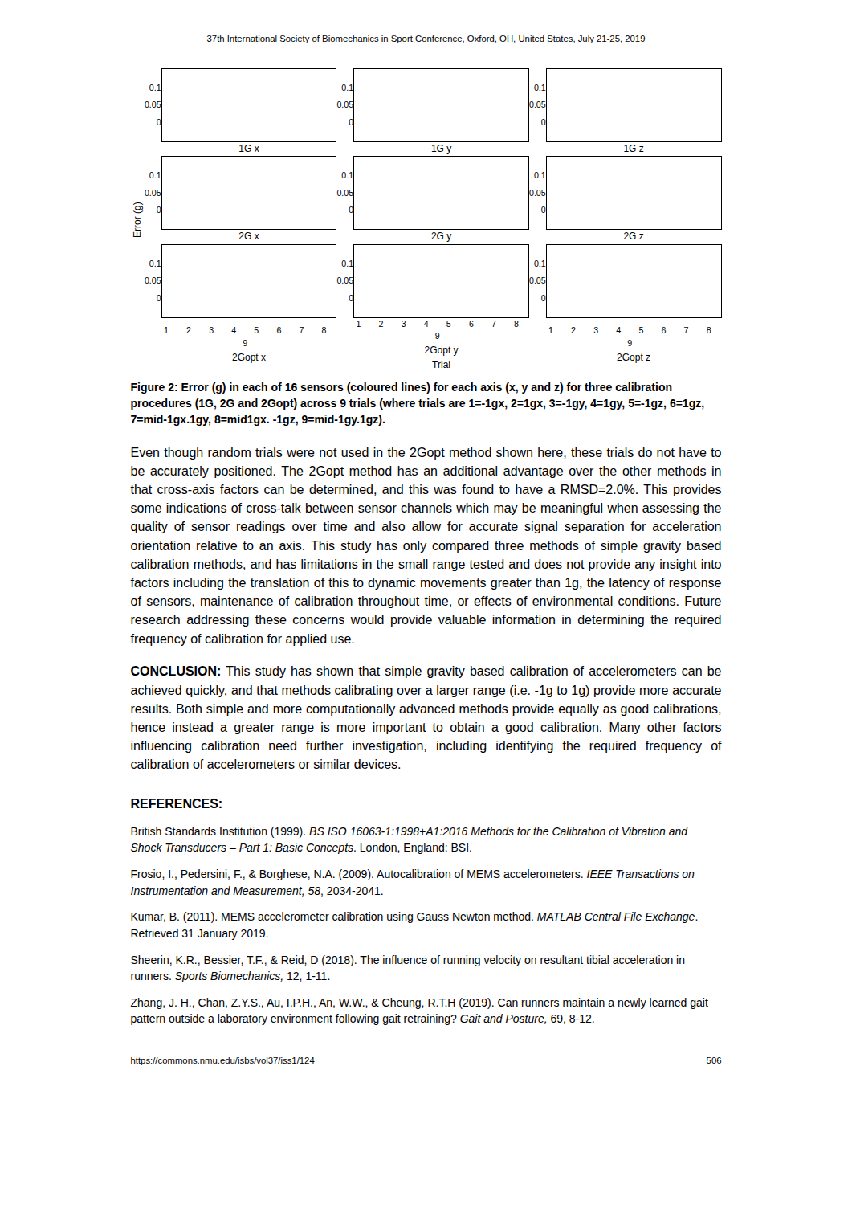37th International Society of Biomechanics in Sport Conference, Oxford, OH, United States, July 21-25, 2019
| Error (g) | 0.1 0.05 0 | | 0.1 0.05 0 | | 0.1 0.05 0 | |
| | 1G x | | 1G y | | 1G z |
| 0.1 0.05 0 | | 0.1 0.05 0 | | 0.1 0.05 0 | |
| | 2G x | | 2G y | | 2G z |
| 0.1 0.05 0 | | 0.1 0.05 0 | | 0.1 0.05 0 | |
| | 1 2 3 4 5 6 7 8 9 2Gopt x | | 1 2 3 4 5 6 7 8 9 2Gopt y Trial | | 1 2 3 4 5 6 7 8 9 2Gopt z |
Figure 2: Error (g) in each of 16 sensors (coloured lines) for each axis (x, y and z) for three calibration procedures (1G, 2G and 2Gopt) across 9 trials (where trials are 1=-1gx, 2=1gx, 3=-1gy, 4=1gy, 5=-1gz, 6=1gz, 7=mid-1gx.1gy, 8=mid1gx. -1gz, 9=mid-1gy.1gz).
Even though random trials were not used in the 2Gopt method shown here, these trials do not have to be accurately positioned. The 2Gopt method has an additional advantage over the other methods in that cross-axis factors can be determined, and this was found to have a RMSD=2.0%. This provides some indications of cross-talk between sensor channels which may be meaningful when assessing the quality of sensor readings over time and also allow for accurate signal separation for acceleration orientation relative to an axis. This study has only compared three methods of simple gravity based calibration methods, and has limitations in the small range tested and does not provide any insight into factors including the translation of this to dynamic movements greater than 1g, the latency of response of sensors, maintenance of calibration throughout time, or effects of environmental conditions. Future research addressing these concerns would provide valuable information in determining the required frequency of calibration for applied use.
CONCLUSION: This study has shown that simple gravity based calibration of accelerometers can be achieved quickly, and that methods calibrating over a larger range (i.e. -1g to 1g) provide more accurate results. Both simple and more computationally advanced methods provide equally as good calibrations, hence instead a greater range is more important to obtain a good calibration. Many other factors influencing calibration need further investigation, including identifying the required frequency of calibration of accelerometers or similar devices.
REFERENCES:
British Standards Institution (1999). BS ISO 16063-1:1998+A1:2016 Methods for the Calibration of Vibration and Shock Transducers – Part 1: Basic Concepts. London, England: BSI.
Frosio, I., Pedersini, F., & Borghese, N.A. (2009). Autocalibration of MEMS accelerometers. IEEE Transactions on Instrumentation and Measurement, 58, 2034-2041.
Kumar, B. (2011). MEMS accelerometer calibration using Gauss Newton method. MATLAB Central File Exchange. Retrieved 31 January 2019.
Sheerin, K.R., Bessier, T.F., & Reid, D (2018). The influence of running velocity on resultant tibial acceleration in runners. Sports Biomechanics, 12, 1-11.
Zhang, J. H., Chan, Z.Y.S., Au, I.P.H., An, W.W., & Cheung, R.T.H (2019). Can runners maintain a newly learned gait pattern outside a laboratory environment following gait retraining? Gait and Posture, 69, 8-12.
https://commons.nmu.edu/isbs/vol37/iss1/124 506